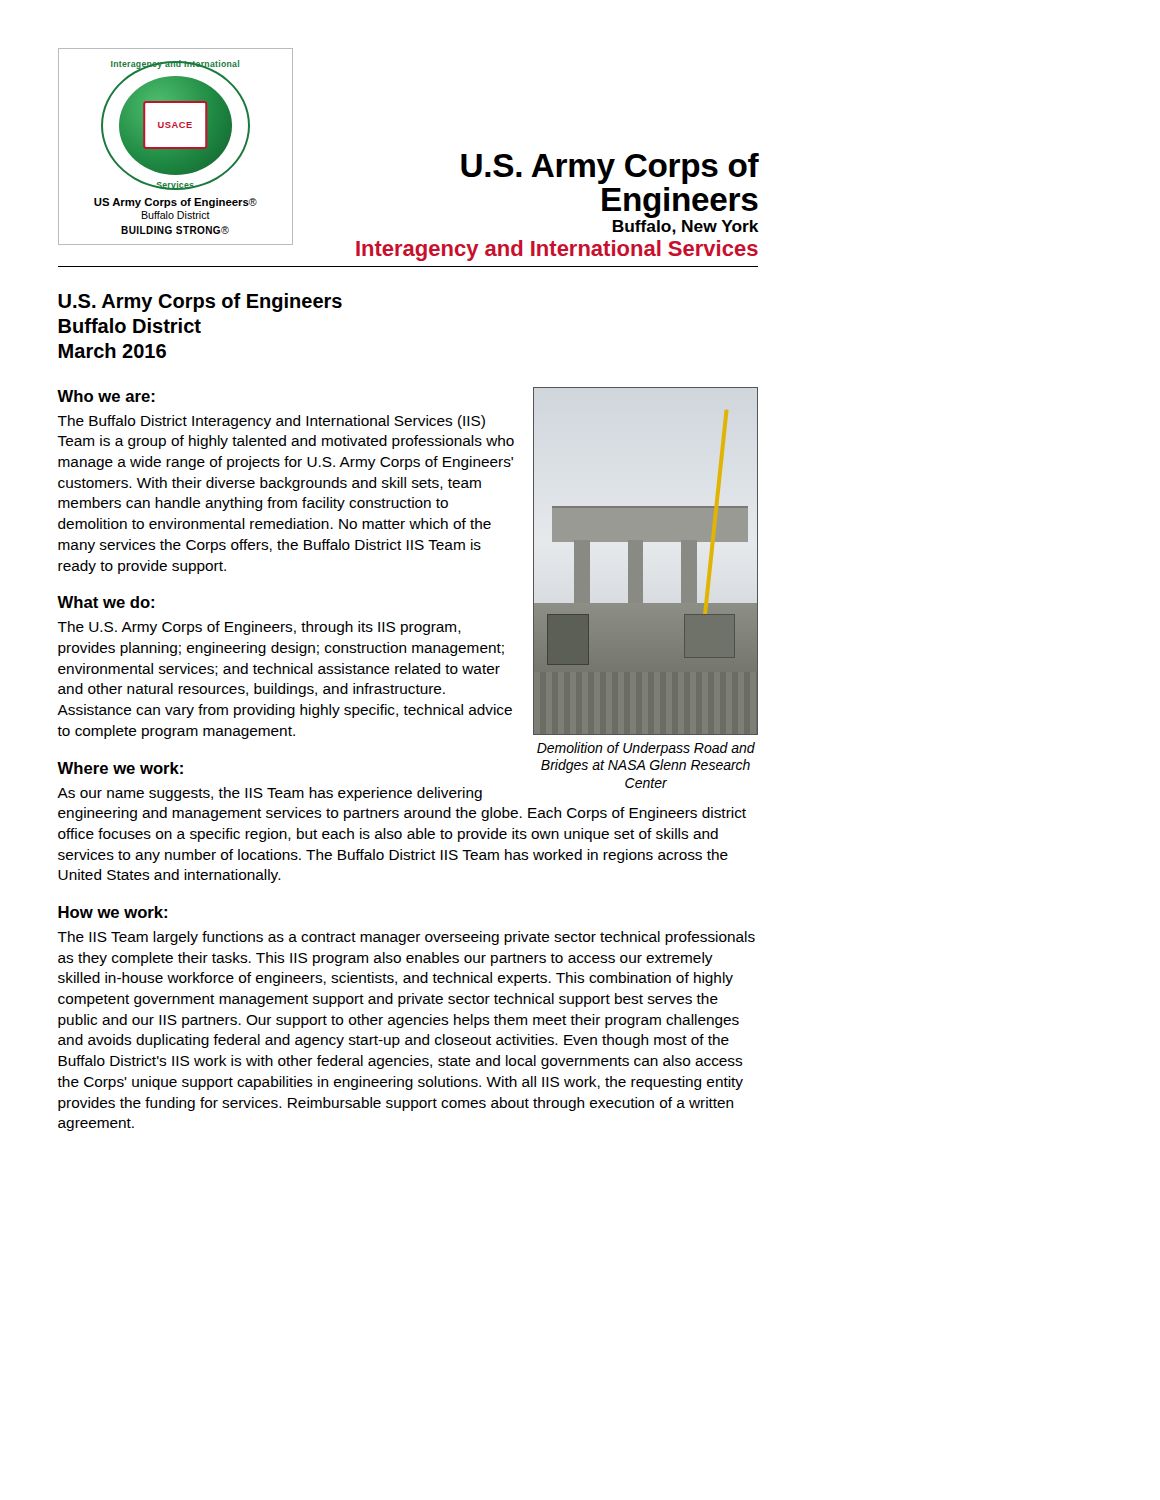Interagency and International
USACE
Services
US Army Corps of Engineers®
Buffalo District
BUILDING STRONG®
U.S. Army Corps of Engineers
Buffalo, New York
Interagency and International Services
U.S. Army Corps of Engineers
Buffalo District
March 2016
Demolition of Underpass Road and Bridges at NASA Glenn Research Center
Who we are:
The Buffalo District Interagency and International Services (IIS) Team is a group of highly talented and motivated professionals who manage a wide range of projects for U.S. Army Corps of Engineers' customers. With their diverse backgrounds and skill sets, team members can handle anything from facility construction to demolition to environmental remediation. No matter which of the many services the Corps offers, the Buffalo District IIS Team is ready to provide support.
What we do:
The U.S. Army Corps of Engineers, through its IIS program, provides planning; engineering design; construction management; environmental services; and technical assistance related to water and other natural resources, buildings, and infrastructure. Assistance can vary from providing highly specific, technical advice to complete program management.
Where we work:
As our name suggests, the IIS Team has experience delivering engineering and management services to partners around the globe. Each Corps of Engineers district office focuses on a specific region, but each is also able to provide its own unique set of skills and services to any number of locations. The Buffalo District IIS Team has worked in regions across the United States and internationally.
How we work:
The IIS Team largely functions as a contract manager overseeing private sector technical professionals as they complete their tasks. This IIS program also enables our partners to access our extremely skilled in-house workforce of engineers, scientists, and technical experts. This combination of highly competent government management support and private sector technical support best serves the public and our IIS partners. Our support to other agencies helps them meet their program challenges and avoids duplicating federal and agency start-up and closeout activities. Even though most of the Buffalo District's IIS work is with other federal agencies, state and local governments can also access the Corps' unique support capabilities in engineering solutions. With all IIS work, the requesting entity provides the funding for services. Reimbursable support comes about through execution of a written agreement.